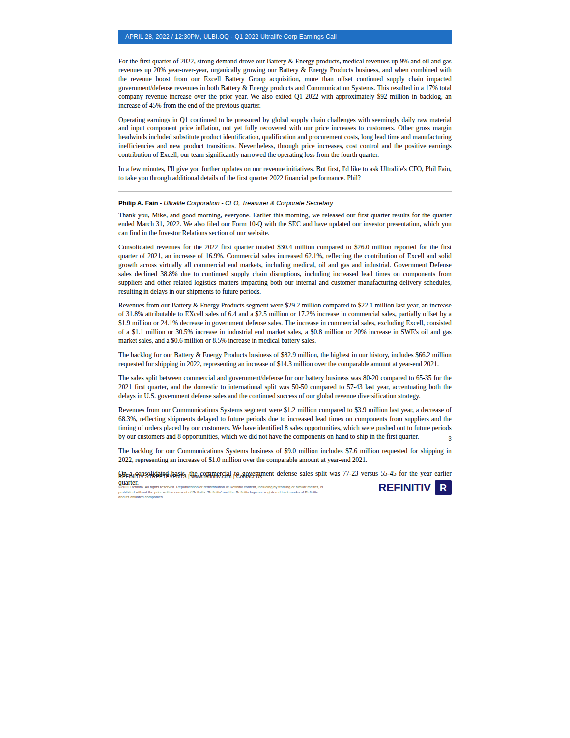APRIL 28, 2022 / 12:30PM, ULBI.OQ - Q1 2022 Ultralife Corp Earnings Call
For the first quarter of 2022, strong demand drove our Battery & Energy products, medical revenues up 9% and oil and gas revenues up 20% year-over-year, organically growing our Battery & Energy Products business, and when combined with the revenue boost from our Excell Battery Group acquisition, more than offset continued supply chain impacted government/defense revenues in both Battery & Energy products and Communication Systems. This resulted in a 17% total company revenue increase over the prior year. We also exited Q1 2022 with approximately $92 million in backlog, an increase of 45% from the end of the previous quarter.
Operating earnings in Q1 continued to be pressured by global supply chain challenges with seemingly daily raw material and input component price inflation, not yet fully recovered with our price increases to customers. Other gross margin headwinds included substitute product identification, qualification and procurement costs, long lead time and manufacturing inefficiencies and new product transitions. Nevertheless, through price increases, cost control and the positive earnings contribution of Excell, our team significantly narrowed the operating loss from the fourth quarter.
In a few minutes, I'll give you further updates on our revenue initiatives. But first, I'd like to ask Ultralife's CFO, Phil Fain, to take you through additional details of the first quarter 2022 financial performance. Phil?
Philip A. Fain - Ultralife Corporation - CFO, Treasurer & Corporate Secretary
Thank you, Mike, and good morning, everyone. Earlier this morning, we released our first quarter results for the quarter ended March 31, 2022. We also filed our Form 10-Q with the SEC and have updated our investor presentation, which you can find in the Investor Relations section of our website.
Consolidated revenues for the 2022 first quarter totaled $30.4 million compared to $26.0 million reported for the first quarter of 2021, an increase of 16.9%. Commercial sales increased 62.1%, reflecting the contribution of Excell and solid growth across virtually all commercial end markets, including medical, oil and gas and industrial. Government Defense sales declined 38.8% due to continued supply chain disruptions, including increased lead times on components from suppliers and other related logistics matters impacting both our internal and customer manufacturing delivery schedules, resulting in delays in our shipments to future periods.
Revenues from our Battery & Energy Products segment were $29.2 million compared to $22.1 million last year, an increase of 31.8% attributable to EXcell sales of 6.4 and a $2.5 million or 17.2% increase in commercial sales, partially offset by a $1.9 million or 24.1% decrease in government defense sales. The increase in commercial sales, excluding Excell, consisted of a $1.1 million or 30.5% increase in industrial end market sales, a $0.8 million or 20% increase in SWE's oil and gas market sales, and a $0.6 million or 8.5% increase in medical battery sales.
The backlog for our Battery & Energy Products business of $82.9 million, the highest in our history, includes $66.2 million requested for shipping in 2022, representing an increase of $14.3 million over the comparable amount at year-end 2021.
The sales split between commercial and government/defense for our battery business was 80-20 compared to 65-35 for the 2021 first quarter, and the domestic to international split was 50-50 compared to 57-43 last year, accentuating both the delays in U.S. government defense sales and the continued success of our global revenue diversification strategy.
Revenues from our Communications Systems segment were $1.2 million compared to $3.9 million last year, a decrease of 68.3%, reflecting shipments delayed to future periods due to increased lead times on components from suppliers and the timing of orders placed by our customers. We have identified 8 sales opportunities, which were pushed out to future periods by our customers and 8 opportunities, which we did not have the components on hand to ship in the first quarter.
The backlog for our Communications Systems business of $9.0 million includes $7.6 million requested for shipping in 2022, representing an increase of $1.0 million over the comparable amount at year-end 2021.
On a consolidated basis, the commercial to government defense sales split was 77-23 versus 55-45 for the year earlier quarter.
3
REFINITIV STREETEVENTS | www.refinitiv.com | Contact Us
©2022 Refinitiv. All rights reserved. Republication or redistribution of Refinitiv content, including by framing or similar means, is prohibited without the prior written consent of Refinitiv. 'Refinitiv' and the Refinitiv logo are registered trademarks of Refinitiv and its affiliated companies.
REFINITIV R